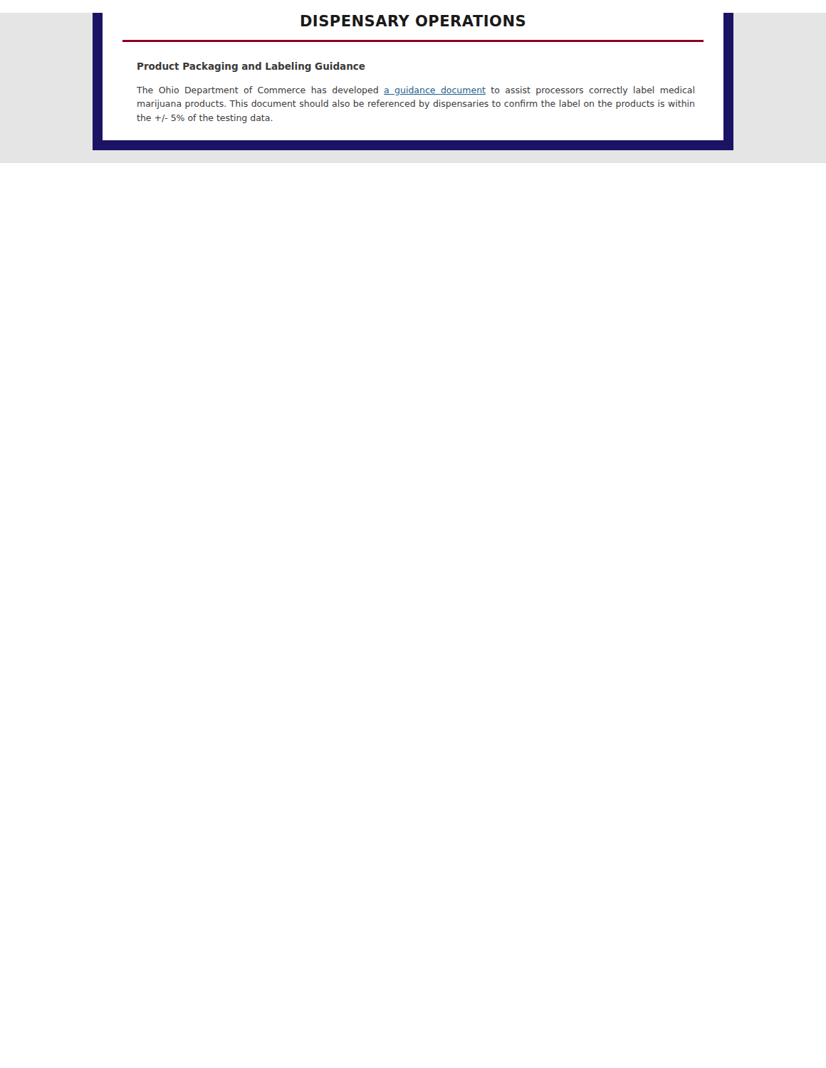DISPENSARY OPERATIONS
Product Packaging and Labeling Guidance
The Ohio Department of Commerce has developed a guidance document to assist processors correctly label medical marijuana products. This document should also be referenced by dispensaries to confirm the label on the products is within the +/- 5% of the testing data.